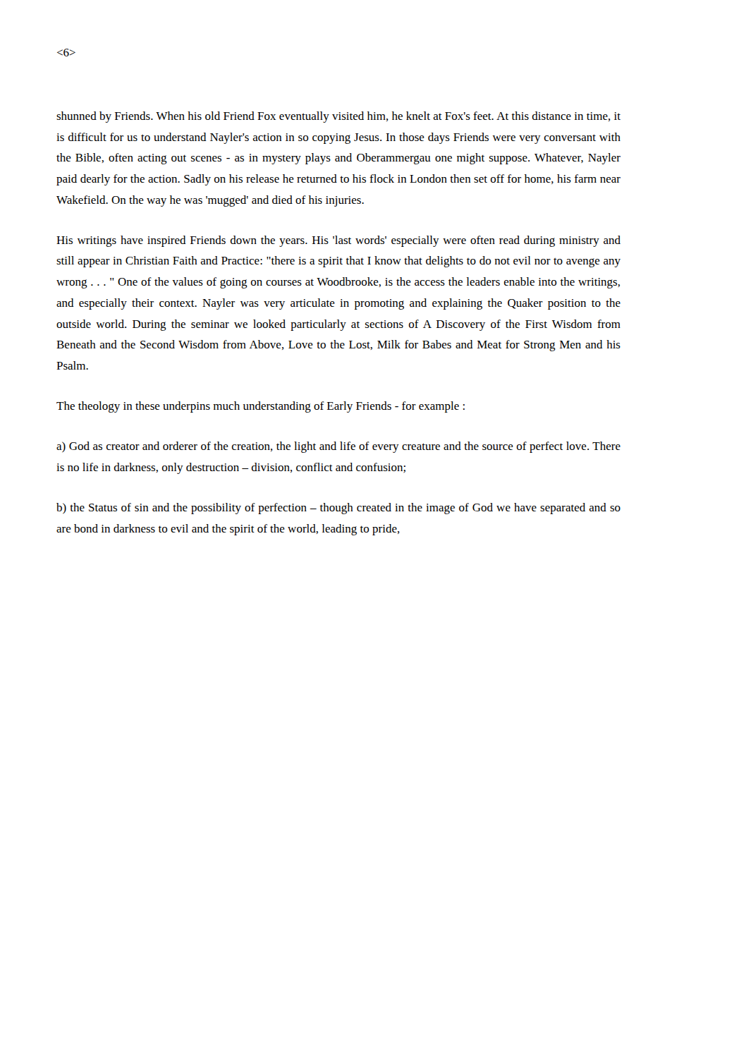<6>
shunned by Friends. When his old Friend Fox eventually visited him, he knelt at Fox's feet. At this distance in time, it is difficult for us to understand Nayler's action in so copying Jesus. In those days Friends were very conversant with the Bible, often acting out scenes - as in mystery plays and Oberammergau one might suppose. Whatever, Nayler paid dearly for the action. Sadly on his release he returned to his flock in London then set off for home, his farm near Wakefield. On the way he was 'mugged' and died of his injuries.
His writings have inspired Friends down the years. His 'last words' especially were often read during ministry and still appear in Christian Faith and Practice: "there is a spirit that I know that delights to do not evil nor to avenge any wrong . . . " One of the values of going on courses at Woodbrooke, is the access the leaders enable into the writings, and especially their context. Nayler was very articulate in promoting and explaining the Quaker position to the outside world. During the seminar we looked particularly at sections of A Discovery of the First Wisdom from Beneath and the Second Wisdom from Above, Love to the Lost, Milk for Babes and Meat for Strong Men and his Psalm.
The theology in these underpins much understanding of Early Friends - for example :
a) God as creator and orderer of the creation, the light and life of every creature and the source of perfect love. There is no life in darkness, only destruction – division, conflict and confusion;
b) the Status of sin and the possibility of perfection – though created in the image of God we have separated and so are bond in darkness to evil and the spirit of the world, leading to pride,